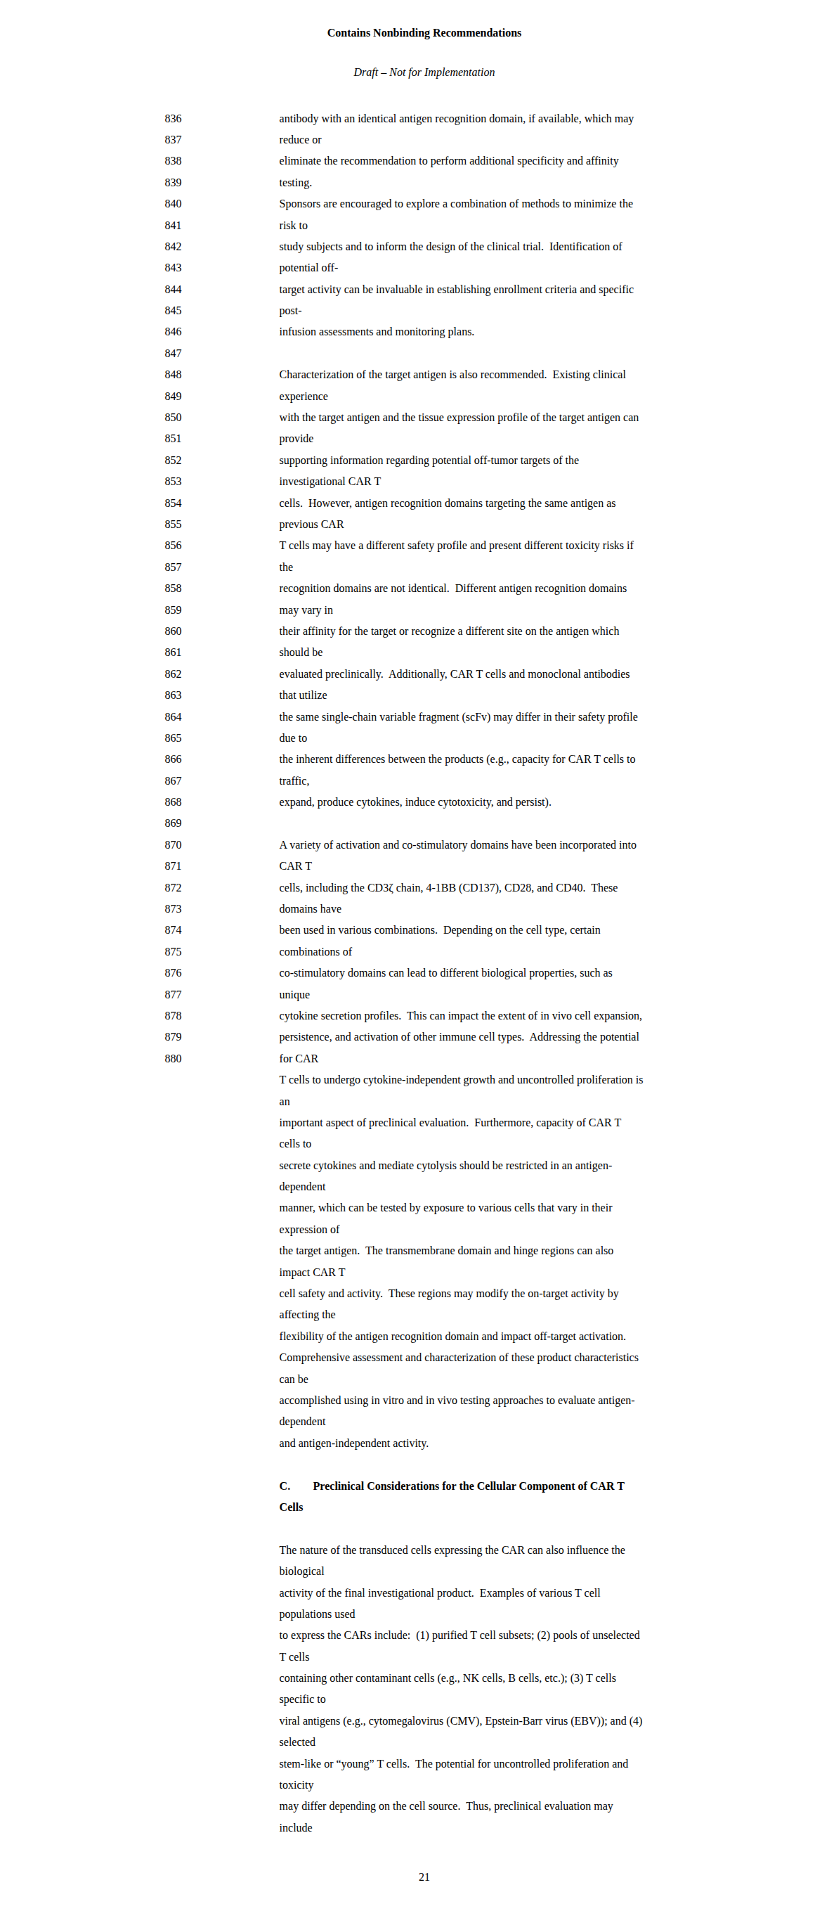Contains Nonbinding Recommendations
Draft – Not for Implementation
836
837
838
839
840
841
842
843
844
845
846
847
848
849
850
851
852
853
854
855
856
857
858
859
860
861
862
863
864
865
866
867
868
869
870
871
872
873
874
875
876
877
878
879
880
antibody with an identical antigen recognition domain, if available, which may reduce or
eliminate the recommendation to perform additional specificity and affinity testing.
Sponsors are encouraged to explore a combination of methods to minimize the risk to
study subjects and to inform the design of the clinical trial. Identification of potential off-
target activity can be invaluable in establishing enrollment criteria and specific post-
infusion assessments and monitoring plans.
Characterization of the target antigen is also recommended. Existing clinical experience
with the target antigen and the tissue expression profile of the target antigen can provide
supporting information regarding potential off-tumor targets of the investigational CAR T
cells. However, antigen recognition domains targeting the same antigen as previous CAR
T cells may have a different safety profile and present different toxicity risks if the
recognition domains are not identical. Different antigen recognition domains may vary in
their affinity for the target or recognize a different site on the antigen which should be
evaluated preclinically. Additionally, CAR T cells and monoclonal antibodies that utilize
the same single-chain variable fragment (scFv) may differ in their safety profile due to
the inherent differences between the products (e.g., capacity for CAR T cells to traffic,
expand, produce cytokines, induce cytotoxicity, and persist).
A variety of activation and co-stimulatory domains have been incorporated into CAR T
cells, including the CD3ζ chain, 4-1BB (CD137), CD28, and CD40. These domains have
been used in various combinations. Depending on the cell type, certain combinations of
co-stimulatory domains can lead to different biological properties, such as unique
cytokine secretion profiles. This can impact the extent of in vivo cell expansion,
persistence, and activation of other immune cell types. Addressing the potential for CAR
T cells to undergo cytokine-independent growth and uncontrolled proliferation is an
important aspect of preclinical evaluation. Furthermore, capacity of CAR T cells to
secrete cytokines and mediate cytolysis should be restricted in an antigen-dependent
manner, which can be tested by exposure to various cells that vary in their expression of
the target antigen. The transmembrane domain and hinge regions can also impact CAR T
cell safety and activity. These regions may modify the on-target activity by affecting the
flexibility of the antigen recognition domain and impact off-target activation.
Comprehensive assessment and characterization of these product characteristics can be
accomplished using in vitro and in vivo testing approaches to evaluate antigen-dependent
and antigen-independent activity.
C. Preclinical Considerations for the Cellular Component of CAR T Cells
The nature of the transduced cells expressing the CAR can also influence the biological
activity of the final investigational product. Examples of various T cell populations used
to express the CARs include: (1) purified T cell subsets; (2) pools of unselected T cells
containing other contaminant cells (e.g., NK cells, B cells, etc.); (3) T cells specific to
viral antigens (e.g., cytomegalovirus (CMV), Epstein-Barr virus (EBV)); and (4) selected
stem-like or “young” T cells. The potential for uncontrolled proliferation and toxicity
may differ depending on the cell source. Thus, preclinical evaluation may include
21